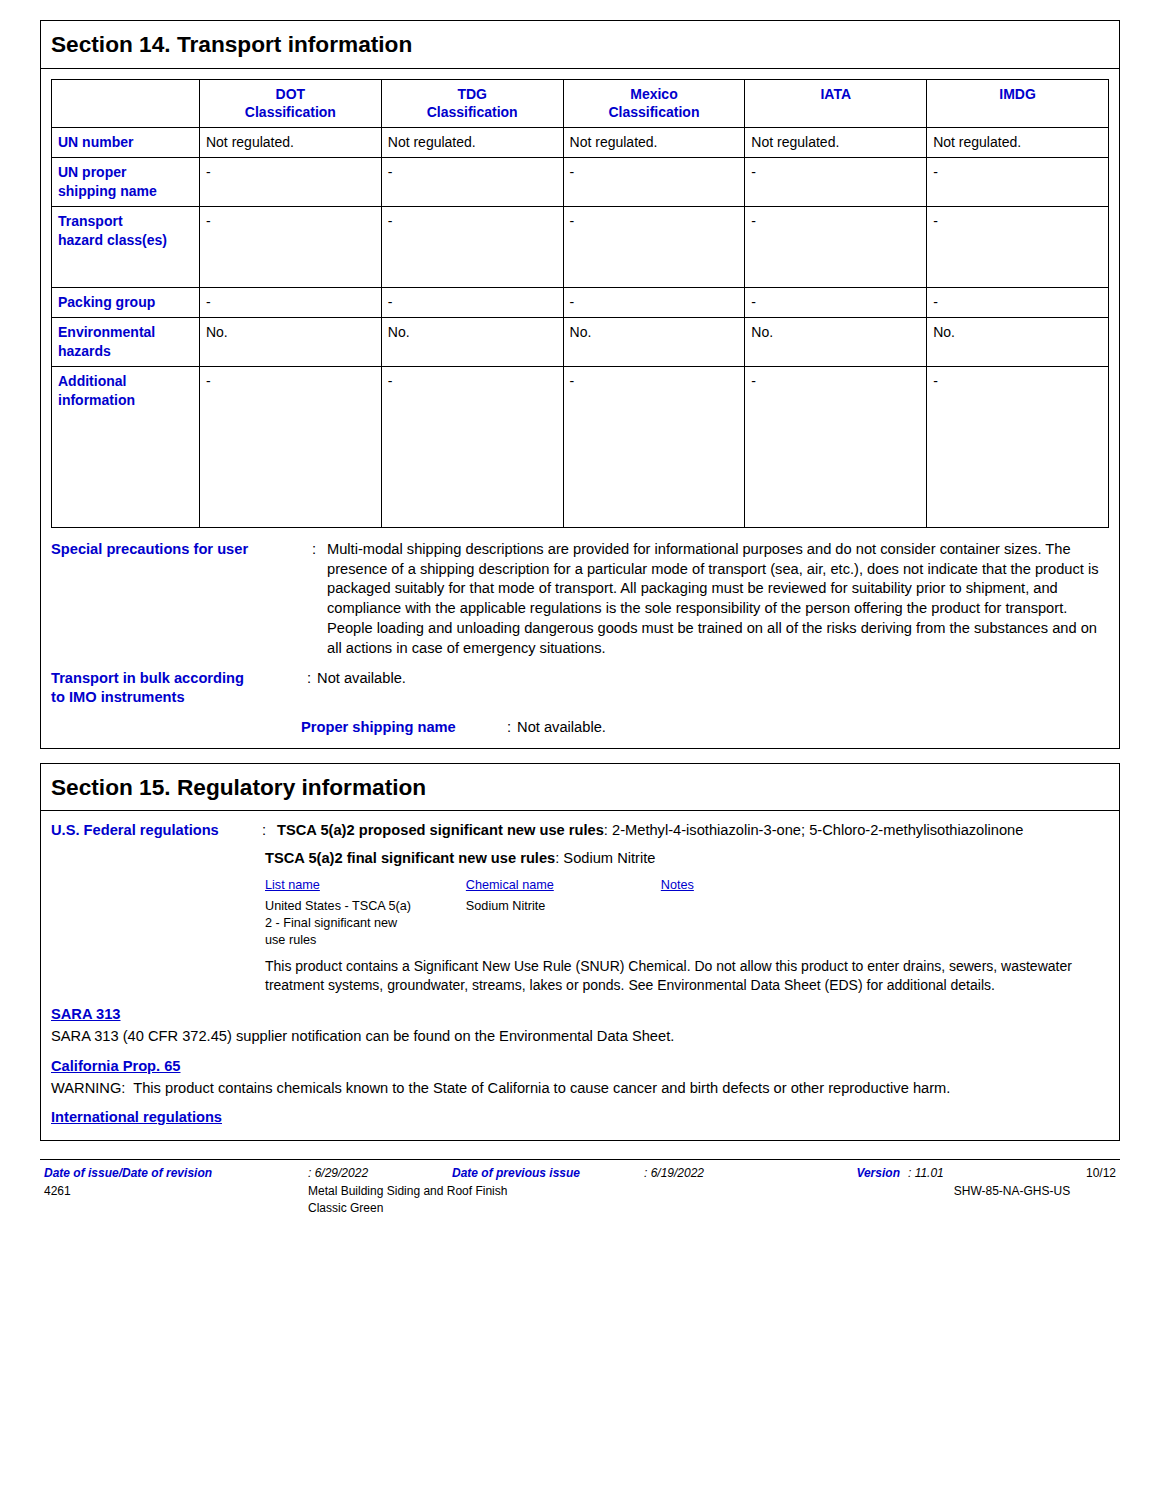Section 14. Transport information
| | DOT Classification | TDG Classification | Mexico Classification | IATA | IMDG |
| UN number | Not regulated. | Not regulated. | Not regulated. | Not regulated. | Not regulated. |
| UN proper shipping name | - | - | - | - | - |
| Transport hazard class(es) | - | - | - | - | - |
| Packing group | - | - | - | - | - |
| Environmental hazards | No. | No. | No. | No. | No. |
| Additional information | - | - | - | - | - |
Special precautions for user
:
Multi-modal shipping descriptions are provided for informational purposes and do not consider container sizes. The presence of a shipping description for a particular mode of transport (sea, air, etc.), does not indicate that the product is packaged suitably for that mode of transport. All packaging must be reviewed for suitability prior to shipment, and compliance with the applicable regulations is the sole responsibility of the person offering the product for transport. People loading and unloading dangerous goods must be trained on all of the risks deriving from the substances and on all actions in case of emergency situations.
Transport in bulk according
to IMO instruments
:
Not available.
Proper shipping name
:
Not available.
Section 15. Regulatory information
U.S. Federal regulations
:
TSCA 5(a)2 proposed significant new use rules: 2-Methyl-4-isothiazolin-3-one; 5-Chloro-2-methylisothiazolinone
TSCA 5(a)2 final significant new use rules: Sodium Nitrite
| List name | Chemical name | Notes |
| --- | --- | --- |
| United States - TSCA 5(a) 2 - Final significant new use rules | Sodium Nitrite | |
This product contains a Significant New Use Rule (SNUR) Chemical. Do not allow this product to enter drains, sewers, wastewater treatment systems, groundwater, streams, lakes or ponds. See Environmental Data Sheet (EDS) for additional details.
SARA 313
SARA 313 (40 CFR 372.45) supplier notification can be found on the Environmental Data Sheet.
California Prop. 65
WARNING: This product contains chemicals known to the State of California to cause cancer and birth defects or other reproductive harm.
International regulations
| Date of issue/Date of revision | : 6/29/2022 | Date of previous issue | : 6/19/2022 | Version | : 11.01 | 10/12 |
| 4261 | Metal Building Siding and Roof Finish Classic Green | SHW-85-NA-GHS-US |